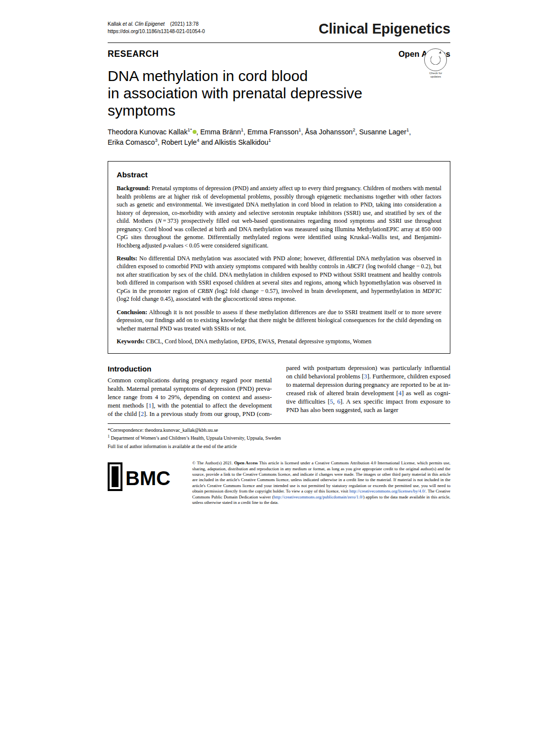Kallak et al. Clin Epigenet (2021) 13:78
https://doi.org/10.1186/s13148-021-01054-0
Clinical Epigenetics
Research
Open Access
Check for
updates
DNA methylation in cord blood
in association with prenatal depressive
symptoms
Theodora Kunovac Kallak1* , Emma Bränn1, Emma Fransson1, Åsa Johansson2, Susanne Lager1,
Erika Comasco3, Robert Lyle4 and Alkistis Skalkidou1
Abstract
Background: Prenatal symptoms of depression (PND) and anxiety affect up to every third pregnancy. Children of mothers with mental health problems are at higher risk of developmental problems, possibly through epigenetic mechanisms together with other factors such as genetic and environmental. We investigated DNA methylation in cord blood in relation to PND, taking into consideration a history of depression, co-morbidity with anxiety and selective serotonin reuptake inhibitors (SSRI) use, and stratified by sex of the child. Mothers (N = 373) prospectively filled out web-based questionnaires regarding mood symptoms and SSRI use throughout pregnancy. Cord blood was collected at birth and DNA methylation was measured using Illumina MethylationEPIC array at 850 000 CpG sites throughout the genome. Differentially methylated regions were identified using Kruskal–Wallis test, and Benjamini-Hochberg adjusted p-values < 0.05 were considered significant.
Results: No differential DNA methylation was associated with PND alone; however, differential DNA methylation was observed in children exposed to comorbid PND with anxiety symptoms compared with healthy controls in ABCF1 (log twofold change − 0.2), but not after stratification by sex of the child. DNA methylation in children exposed to PND without SSRI treatment and healthy controls both differed in comparison with SSRI exposed children at several sites and regions, among which hypomethylation was observed in CpGs in the promoter region of CRBN (log2 fold change − 0.57), involved in brain development, and hypermethylation in MDFIC (log2 fold change 0.45), associated with the glucocorticoid stress response.
Conclusion: Although it is not possible to assess if these methylation differences are due to SSRI treatment itself or to more severe depression, our findings add on to existing knowledge that there might be different biological consequences for the child depending on whether maternal PND was treated with SSRIs or not.
Keywords: CBCL, Cord blood, DNA methylation, EPDS, EWAS, Prenatal depressive symptoms, Women
Introduction
Common complications during pregnancy regard poor mental health. Maternal prenatal symptoms of depression (PND) prevalence range from 4 to 29%, depending on context and assessment methods [1], with the potential to affect the development of the child [2]. In a previous study from our group, PND (compared with postpartum depression) was particularly influential on child behavioral problems [3]. Furthermore, children exposed to maternal depression during pregnancy are reported to be at increased risk of altered brain development [4] as well as cognitive difficulties [5, 6]. A sex specific impact from exposure to PND has also been suggested, such as larger
*Correspondence: theodora.kunovac_kallak@kbh.uu.se
1 Department of Women’s and Children’s Health, Uppsala University, Uppsala, Sweden
Full list of author information is available at the end of the article
BMC
© The Author(s) 2021. Open Access This article is licensed under a Creative Commons Attribution 4.0 International License, which permits use, sharing, adaptation, distribution and reproduction in any medium or format, as long as you give appropriate credit to the original author(s) and the source, provide a link to the Creative Commons licence, and indicate if changes were made. The images or other third party material in this article are included in the article's Creative Commons licence, unless indicated otherwise in a credit line to the material. If material is not included in the article's Creative Commons licence and your intended use is not permitted by statutory regulation or exceeds the permitted use, you will need to obtain permission directly from the copyright holder. To view a copy of this licence, visit http://creativecommons.org/licenses/by/4.0/. The Creative Commons Public Domain Dedication waiver (http://creativecommons.org/publicdomain/zero/1.0/) applies to the data made available in this article, unless otherwise stated in a credit line to the data.